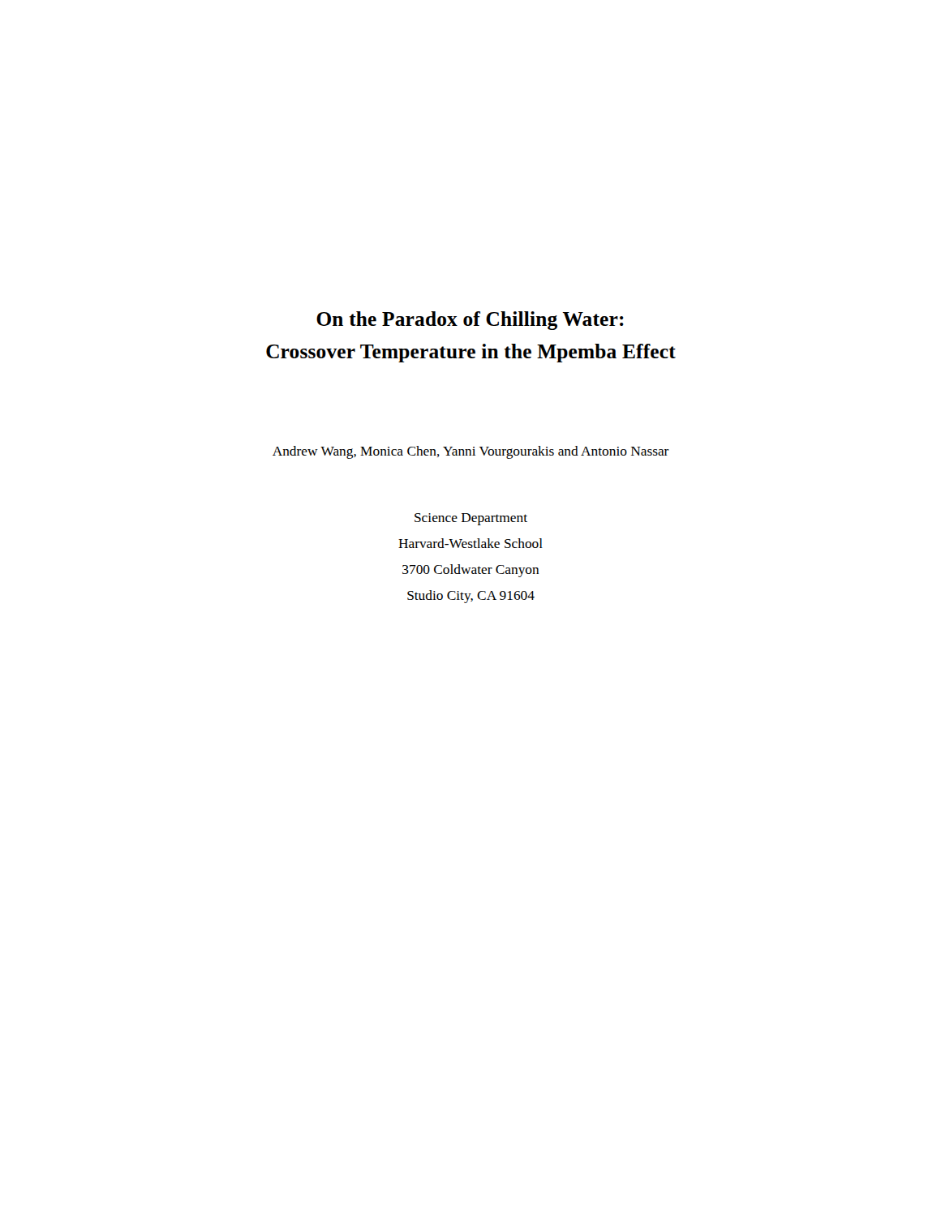On the Paradox of Chilling Water:
Crossover Temperature in the Mpemba Effect
Andrew Wang, Monica Chen, Yanni Vourgourakis and Antonio Nassar
Science Department
Harvard-Westlake School
3700 Coldwater Canyon
Studio City, CA 91604